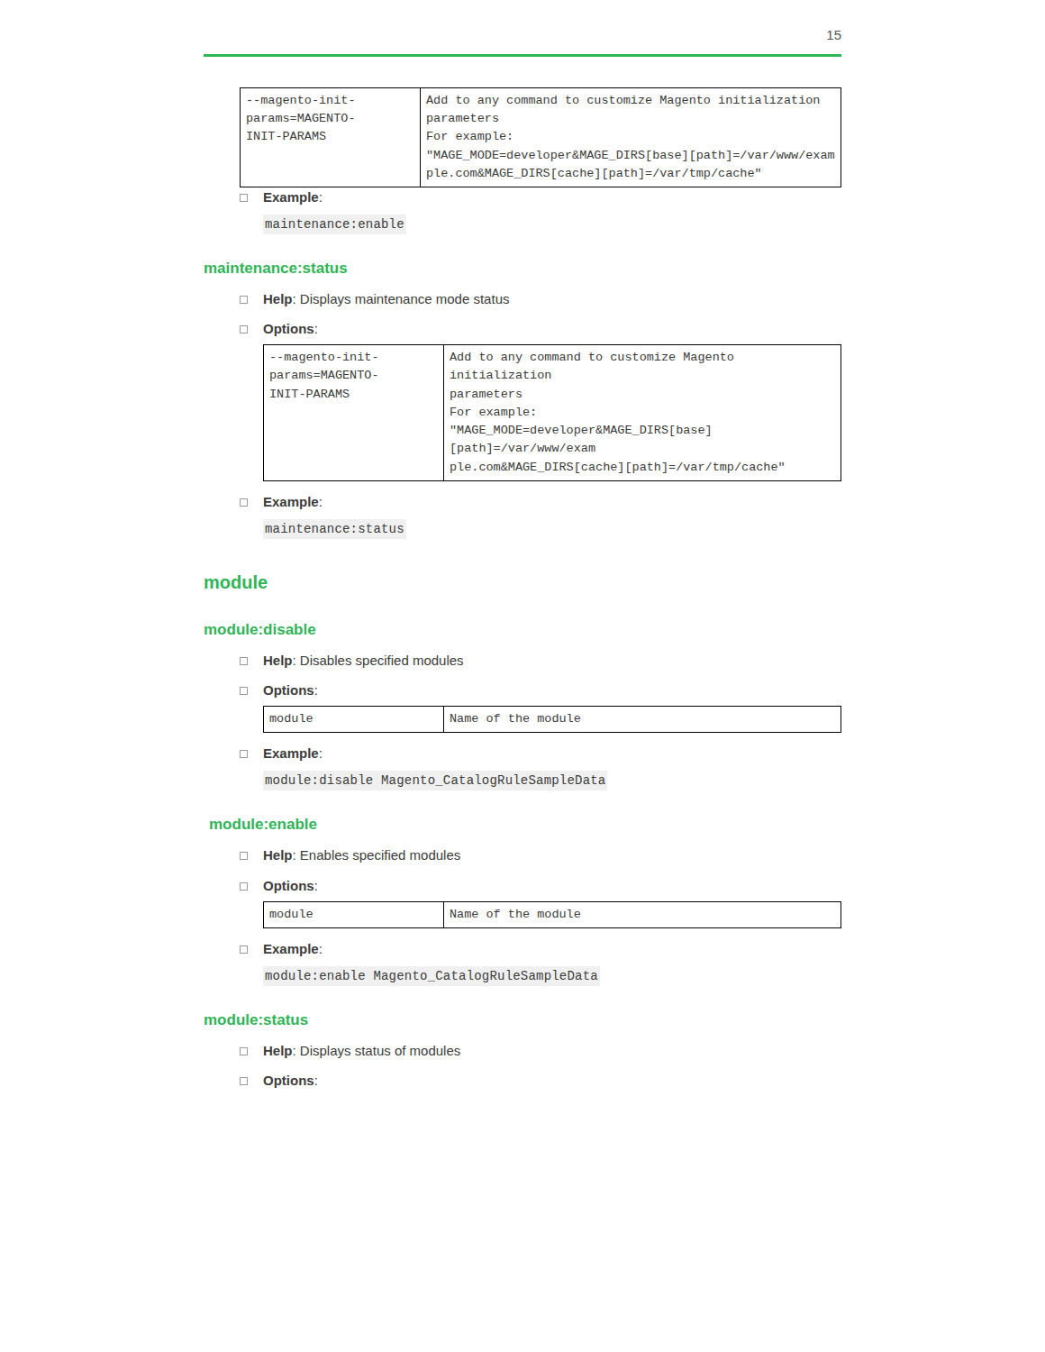15
| --magento-init- params=MAGENTO- INIT-PARAMS | Add to any command to customize Magento initialization parameters For example: "MAGE_MODE=developer&MAGE_DIRS[base][path]=/var/www/exam ple.com&MAGE_DIRS[cache][path]=/var/tmp/cache" |
Example:
maintenance:enable
maintenance:status
Help: Displays maintenance mode status
Options:
| --magento-init- params=MAGENTO- INIT-PARAMS | Add to any command to customize Magento initialization parameters For example: "MAGE_MODE=developer&MAGE_DIRS[base][path]=/var/www/exam ple.com&MAGE_DIRS[cache][path]=/var/tmp/cache" |
Example:
maintenance:status
module
module:disable
Help: Disables specified modules
Options:
| module | Name of the module |
Example:
module:disable Magento_CatalogRuleSampleData
module:enable
Help: Enables specified modules
Options:
| module | Name of the module |
Example:
module:enable Magento_CatalogRuleSampleData
module:status
Help: Displays status of modules
Options: